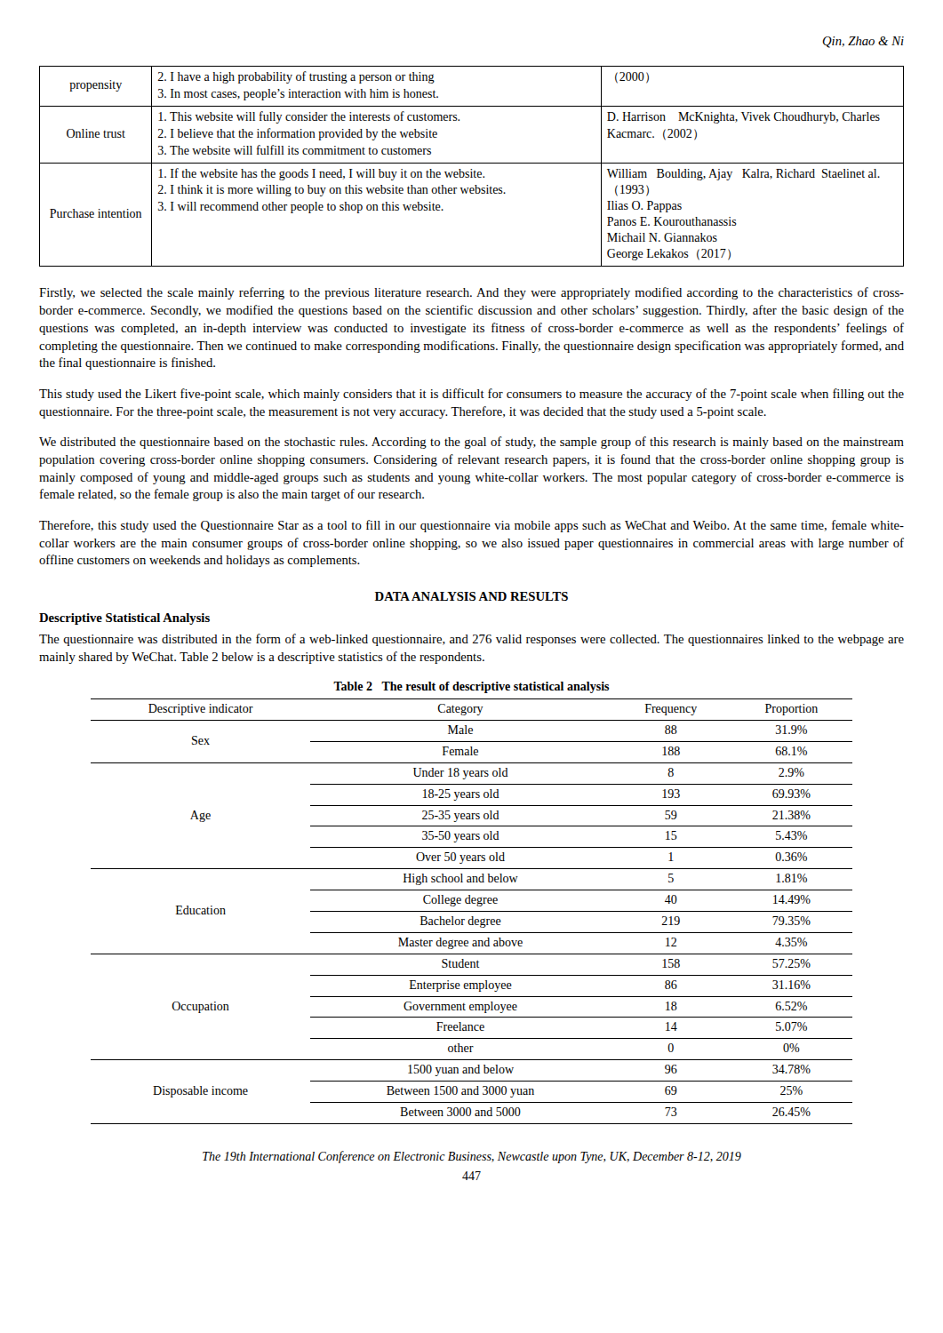Qin, Zhao & Ni
| propensity | 2. I have a high probability of trusting a person or thing 3. In most cases, people’s interaction with him is honest. | （2000） |
| Online trust | 1. This website will fully consider the interests of customers. 2. I believe that the information provided by the website 3. The website will fulfill its commitment to customers | D. Harrison McKnighta, Vivek Choudhuryb, Charles Kacmarc.（2002） |
| Purchase intention | 1. If the website has the goods I need, I will buy it on the website. 2. I think it is more willing to buy on this website than other websites. 3. I will recommend other people to shop on this website. | William Boulding, Ajay Kalra, Richard Staelinet al.（1993） Ilias O. Pappas Panos E. Kourouthanassis Michail N. Giannakos George Lekakos（2017） |
Firstly, we selected the scale mainly referring to the previous literature research. And they were appropriately modified according to the characteristics of cross-border e-commerce. Secondly, we modified the questions based on the scientific discussion and other scholars’ suggestion. Thirdly, after the basic design of the questions was completed, an in-depth interview was conducted to investigate its fitness of cross-border e-commerce as well as the respondents’ feelings of completing the questionnaire. Then we continued to make corresponding modifications. Finally, the questionnaire design specification was appropriately formed, and the final questionnaire is finished.
This study used the Likert five-point scale, which mainly considers that it is difficult for consumers to measure the accuracy of the 7-point scale when filling out the questionnaire. For the three-point scale, the measurement is not very accuracy. Therefore, it was decided that the study used a 5-point scale.
We distributed the questionnaire based on the stochastic rules. According to the goal of study, the sample group of this research is mainly based on the mainstream population covering cross-border online shopping consumers. Considering of relevant research papers, it is found that the cross-border online shopping group is mainly composed of young and middle-aged groups such as students and young white-collar workers. The most popular category of cross-border e-commerce is female related, so the female group is also the main target of our research.
Therefore, this study used the Questionnaire Star as a tool to fill in our questionnaire via mobile apps such as WeChat and Weibo. At the same time, female white-collar workers are the main consumer groups of cross-border online shopping, so we also issued paper questionnaires in commercial areas with large number of offline customers on weekends and holidays as complements.
DATA ANALYSIS AND RESULTS
Descriptive Statistical Analysis
The questionnaire was distributed in the form of a web-linked questionnaire, and 276 valid responses were collected. The questionnaires linked to the webpage are mainly shared by WeChat. Table 2 below is a descriptive statistics of the respondents.
Table 2 The result of descriptive statistical analysis
| Descriptive indicator | Category | Frequency | Proportion |
| --- | --- | --- | --- |
| Sex | Male | 88 | 31.9% |
| Female | 188 | 68.1% |
| Age | Under 18 years old | 8 | 2.9% |
| 18-25 years old | 193 | 69.93% |
| 25-35 years old | 59 | 21.38% |
| 35-50 years old | 15 | 5.43% |
| Over 50 years old | 1 | 0.36% |
| Education | High school and below | 5 | 1.81% |
| College degree | 40 | 14.49% |
| Bachelor degree | 219 | 79.35% |
| Master degree and above | 12 | 4.35% |
| Occupation | Student | 158 | 57.25% |
| Enterprise employee | 86 | 31.16% |
| Government employee | 18 | 6.52% |
| Freelance | 14 | 5.07% |
| other | 0 | 0% |
| Disposable income | 1500 yuan and below | 96 | 34.78% |
| Between 1500 and 3000 yuan | 69 | 25% |
| Between 3000 and 5000 | 73 | 26.45% |
The 19th International Conference on Electronic Business, Newcastle upon Tyne, UK, December 8-12, 2019
447